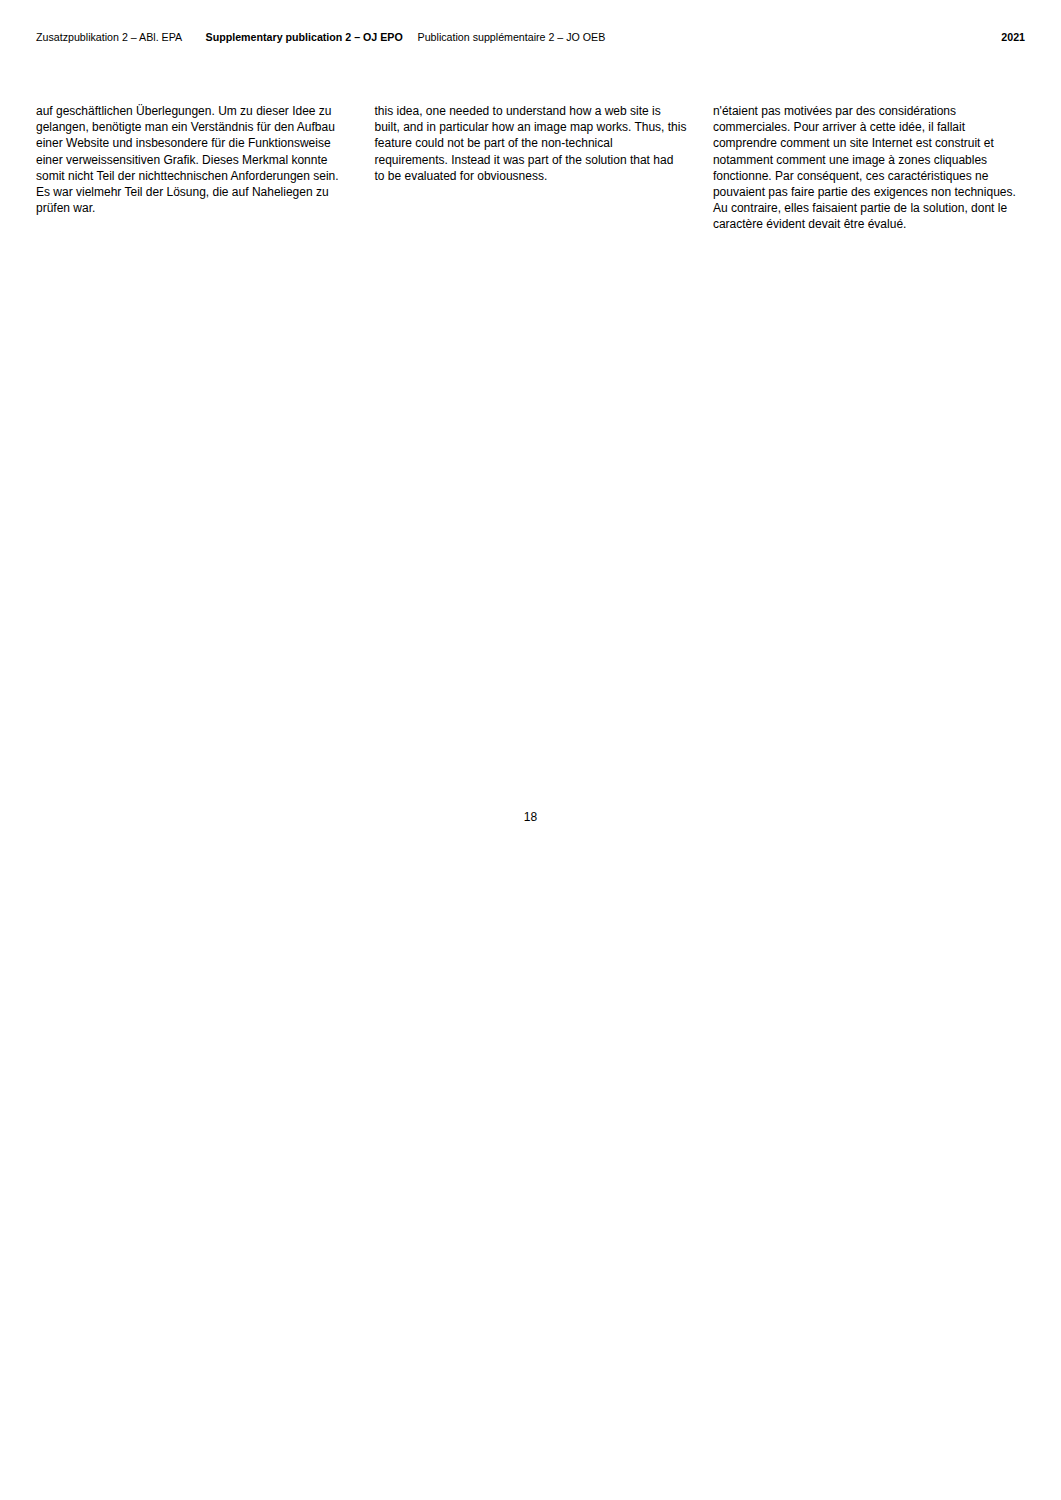Zusatzpublikation 2 – ABl. EPA Supplementary publication 2 – OJ EPO Publication supplémentaire 2 – JO OEB 2021
auf geschäftlichen Überlegungen. Um zu dieser Idee zu gelangen, benötigte man ein Verständnis für den Aufbau einer Website und insbesondere für die Funktionsweise einer verweissensitiven Grafik. Dieses Merkmal konnte somit nicht Teil der nichttechnischen Anforderungen sein. Es war vielmehr Teil der Lösung, die auf Naheliegen zu prüfen war.
this idea, one needed to understand how a web site is built, and in particular how an image map works. Thus, this feature could not be part of the non-technical requirements. Instead it was part of the solution that had to be evaluated for obviousness.
n'étaient pas motivées par des considérations commerciales. Pour arriver à cette idée, il fallait comprendre comment un site Internet est construit et notamment comment une image à zones cliquables fonctionne. Par conséquent, ces caractéristiques ne pouvaient pas faire partie des exigences non techniques. Au contraire, elles faisaient partie de la solution, dont le caractère évident devait être évalué.
18